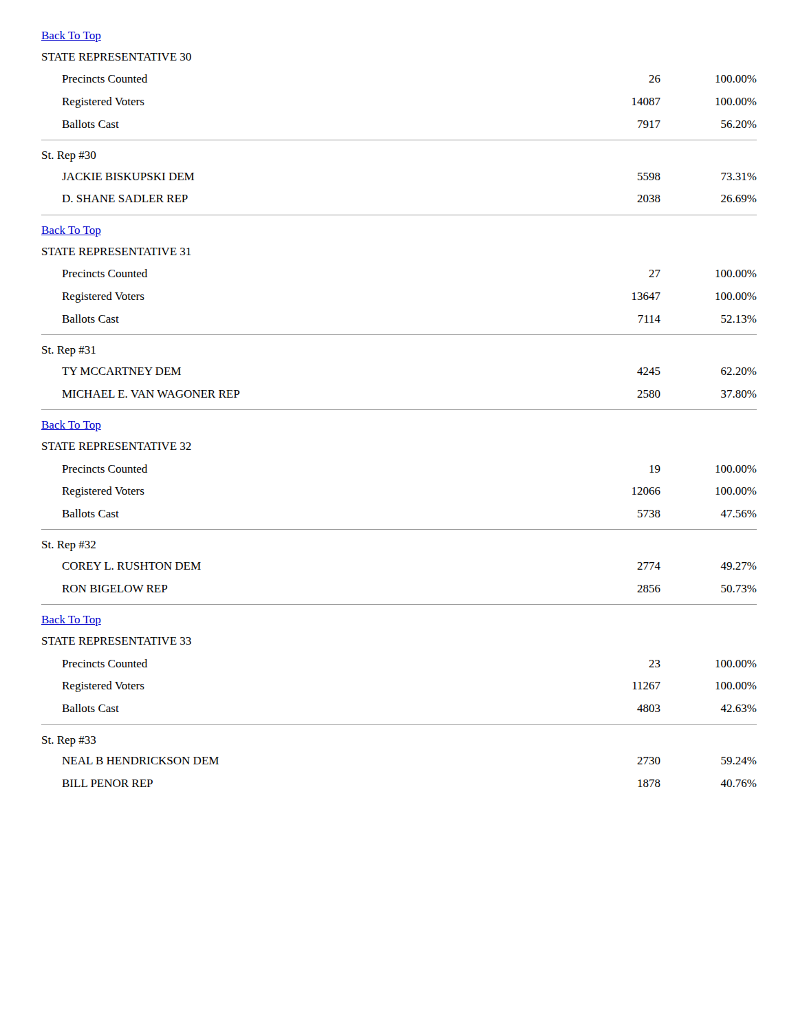Back To Top
STATE REPRESENTATIVE 30
| Precincts Counted | 26 | 100.00% |
| Registered Voters | 14087 | 100.00% |
| Ballots Cast | 7917 | 56.20% |
St. Rep #30
| JACKIE BISKUPSKI DEM | 5598 | 73.31% |
| D. SHANE SADLER REP | 2038 | 26.69% |
Back To Top
STATE REPRESENTATIVE 31
| Precincts Counted | 27 | 100.00% |
| Registered Voters | 13647 | 100.00% |
| Ballots Cast | 7114 | 52.13% |
St. Rep #31
| TY MCCARTNEY DEM | 4245 | 62.20% |
| MICHAEL E. VAN WAGONER REP | 2580 | 37.80% |
Back To Top
STATE REPRESENTATIVE 32
| Precincts Counted | 19 | 100.00% |
| Registered Voters | 12066 | 100.00% |
| Ballots Cast | 5738 | 47.56% |
St. Rep #32
| COREY L. RUSHTON DEM | 2774 | 49.27% |
| RON BIGELOW REP | 2856 | 50.73% |
Back To Top
STATE REPRESENTATIVE 33
| Precincts Counted | 23 | 100.00% |
| Registered Voters | 11267 | 100.00% |
| Ballots Cast | 4803 | 42.63% |
St. Rep #33
| NEAL B HENDRICKSON DEM | 2730 | 59.24% |
| BILL PENOR REP | 1878 | 40.76% |